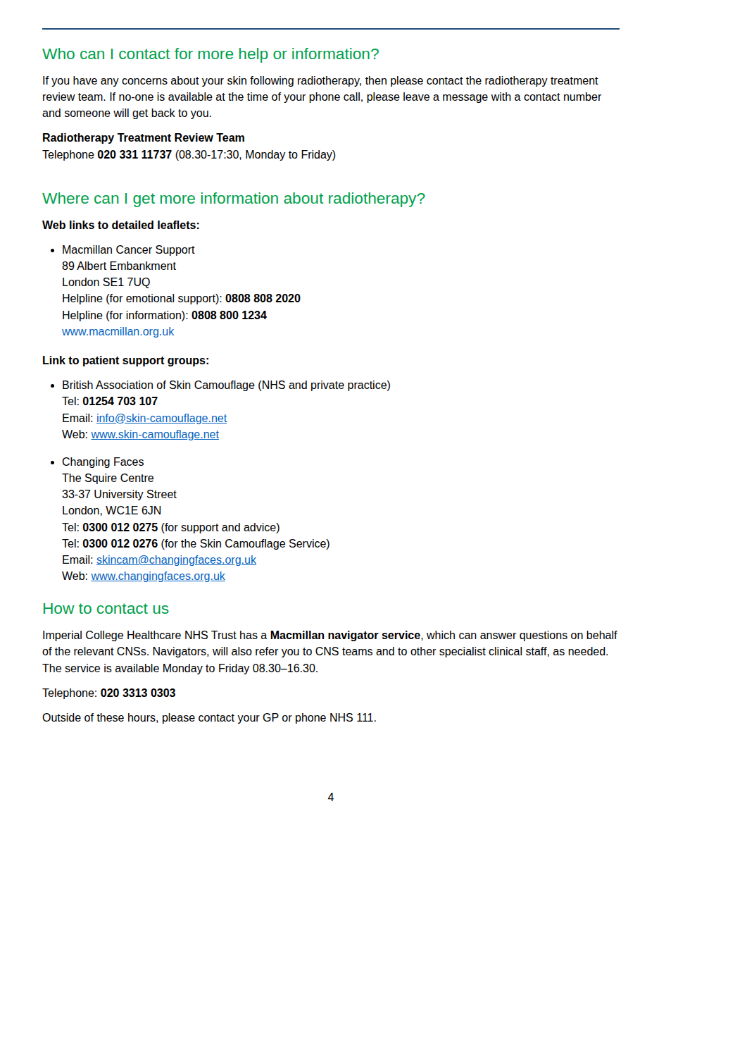Who can I contact for more help or information?
If you have any concerns about your skin following radiotherapy, then please contact the radiotherapy treatment review team. If no-one is available at the time of your phone call, please leave a message with a contact number and someone will get back to you.
Radiotherapy Treatment Review Team
Telephone 020 331 11737 (08.30-17:30, Monday to Friday)
Where can I get more information about radiotherapy?
Web links to detailed leaflets:
Macmillan Cancer Support
89 Albert Embankment
London SE1 7UQ
Helpline (for emotional support): 0808 808 2020
Helpline (for information): 0808 800 1234
www.macmillan.org.uk
Link to patient support groups:
British Association of Skin Camouflage (NHS and private practice)
Tel: 01254 703 107
Email: info@skin-camouflage.net
Web: www.skin-camouflage.net
Changing Faces
The Squire Centre
33-37 University Street
London, WC1E 6JN
Tel: 0300 012 0275 (for support and advice)
Tel: 0300 012 0276 (for the Skin Camouflage Service)
Email: skincam@changingfaces.org.uk
Web: www.changingfaces.org.uk
How to contact us
Imperial College Healthcare NHS Trust has a Macmillan navigator service, which can answer questions on behalf of the relevant CNSs. Navigators, will also refer you to CNS teams and to other specialist clinical staff, as needed. The service is available Monday to Friday 08.30–16.30.
Telephone: 020 3313 0303
Outside of these hours, please contact your GP or phone NHS 111.
4